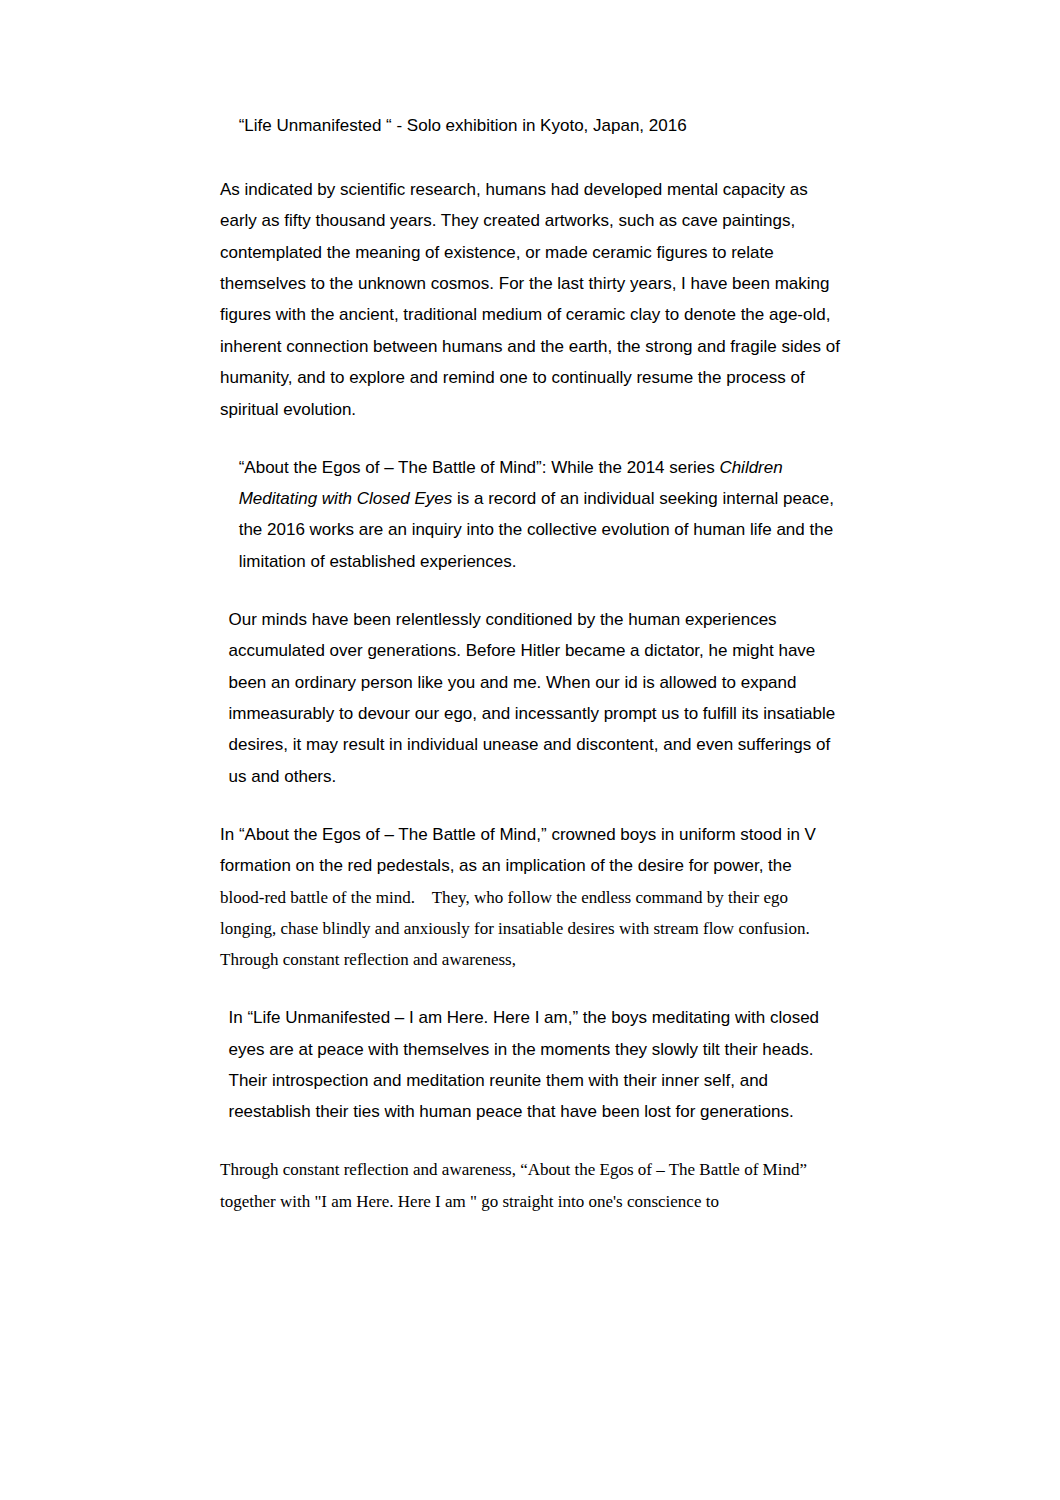“Life Unmanifested “ - Solo exhibition in Kyoto, Japan, 2016
As indicated by scientific research, humans had developed mental capacity as early as fifty thousand years. They created artworks, such as cave paintings, contemplated the meaning of existence, or made ceramic figures to relate themselves to the unknown cosmos. For the last thirty years, I have been making figures with the ancient, traditional medium of ceramic clay to denote the age-old, inherent connection between humans and the earth, the strong and fragile sides of humanity, and to explore and remind one to continually resume the process of spiritual evolution.
“About the Egos of – The Battle of Mind”: While the 2014 series Children Meditating with Closed Eyes is a record of an individual seeking internal peace, the 2016 works are an inquiry into the collective evolution of human life and the limitation of established experiences.
Our minds have been relentlessly conditioned by the human experiences accumulated over generations. Before Hitler became a dictator, he might have been an ordinary person like you and me. When our id is allowed to expand immeasurably to devour our ego, and incessantly prompt us to fulfill its insatiable desires, it may result in individual unease and discontent, and even sufferings of us and others.
In “About the Egos of – The Battle of Mind,” crowned boys in uniform stood in V formation on the red pedestals, as an implication of the desire for power, the blood-red battle of the mind. They, who follow the endless command by their ego longing, chase blindly and anxiously for insatiable desires with stream flow confusion. Through constant reflection and awareness,
In “Life Unmanifested – I am Here. Here I am,” the boys meditating with closed eyes are at peace with themselves in the moments they slowly tilt their heads. Their introspection and meditation reunite them with their inner self, and reestablish their ties with human peace that have been lost for generations.
Through constant reflection and awareness, “About the Egos of – The Battle of Mind” together with "I am Here. Here I am " go straight into one's conscience to